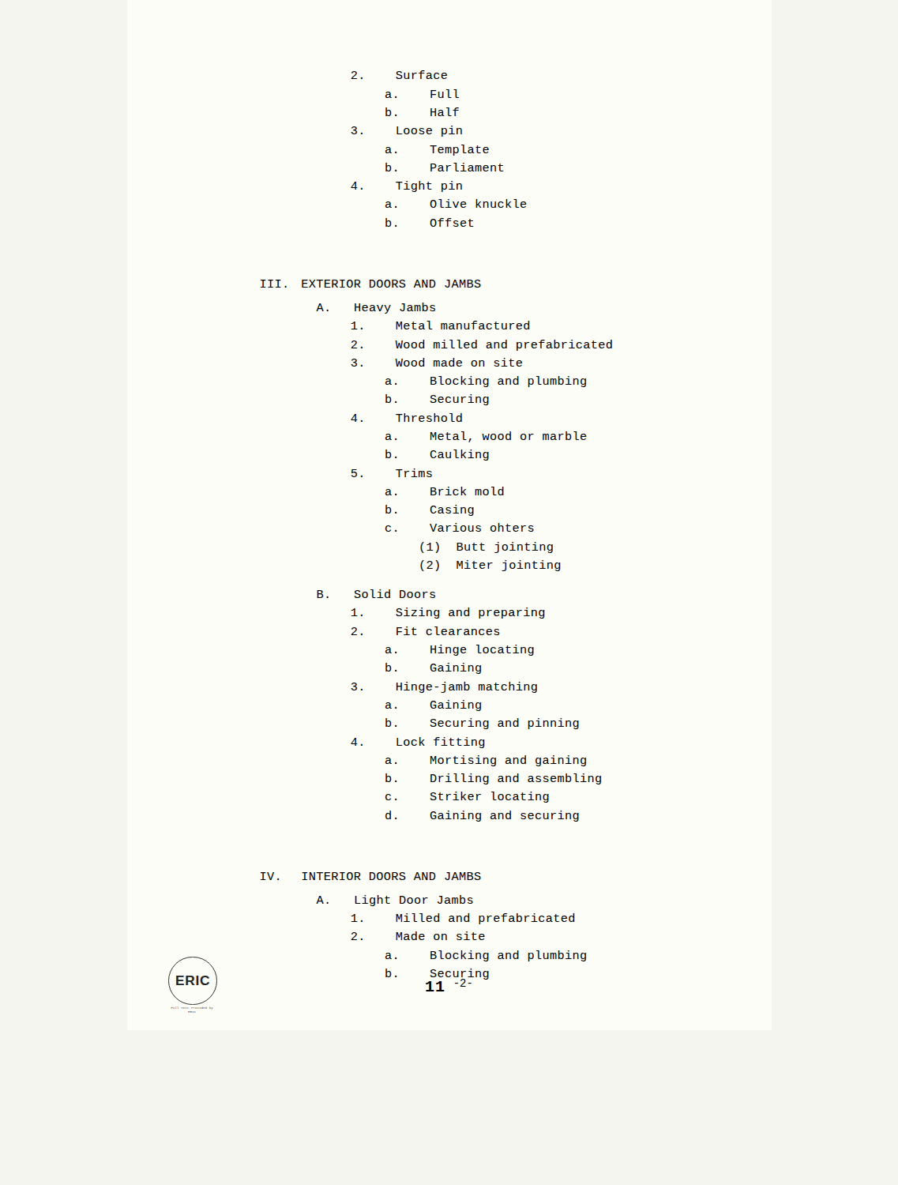2. Surface
a. Full
b. Half
3. Loose pin
a. Template
b. Parliament
4. Tight pin
a. Olive knuckle
b. Offset
III. EXTERIOR DOORS AND JAMBS
A. Heavy Jambs
1. Metal manufactured
2. Wood milled and prefabricated
3. Wood made on site
a. Blocking and plumbing
b. Securing
4. Threshold
a. Metal, wood or marble
b. Caulking
5. Trims
a. Brick mold
b. Casing
c. Various ohters
(1) Butt jointing
(2) Miter jointing
B. Solid Doors
1. Sizing and preparing
2. Fit clearances
a. Hinge locating
b. Gaining
3. Hinge-jamb matching
a. Gaining
b. Securing and pinning
4. Lock fitting
a. Mortising and gaining
b. Drilling and assembling
c. Striker locating
d. Gaining and securing
IV. INTERIOR DOORS AND JAMBS
A. Light Door Jambs
1. Milled and prefabricated
2. Made on site
a. Blocking and plumbing
b. Securing
11-2-
ERIC
Full Text Provided by ERIC